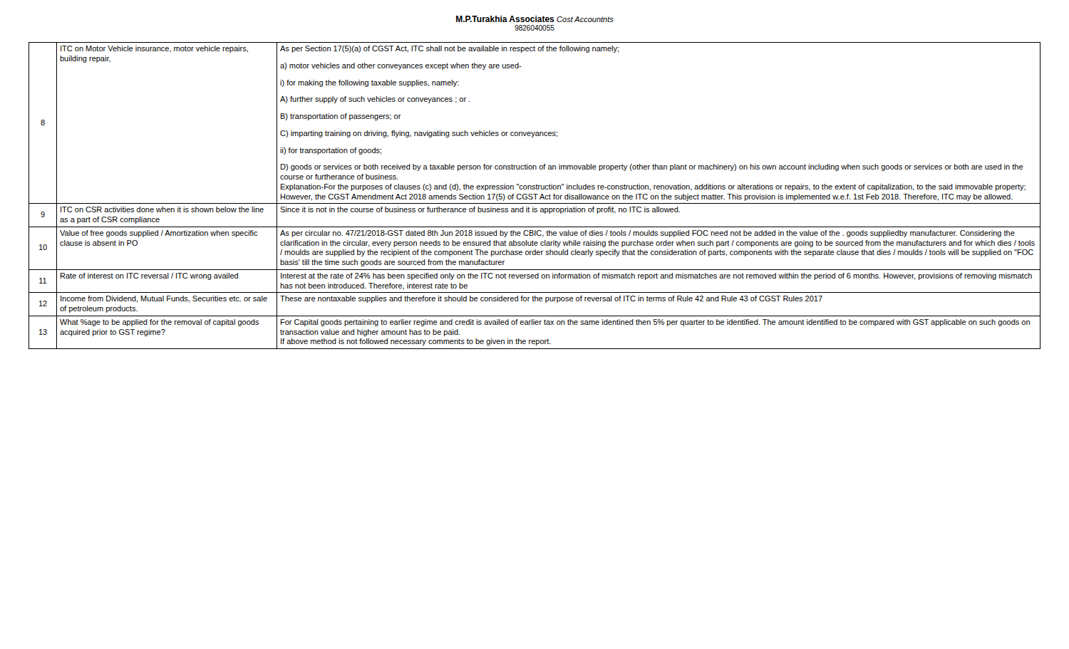M.P.Turakhia Associates Cost Accountnts
9826040055
| 8 | ITC on Motor Vehicle insurance, motor vehicle repairs, building repair, | As per Section 17(5)(a) of CGST Act, ITC shall not be available in respect of the following namely; a) motor vehicles and other conveyances except when they are used- i) for making the following taxable supplies, namely: A) further supply of such vehicles or conveyances ; or . B) transportation of passengers; or C) imparting training on driving, flying, navigating such vehicles or conveyances; ii) for transportation of goods; D) goods or services or both received by a taxable person for construction of an immovable property (other than plant or machinery) on his own account including when such goods or services or both are used in the course or furtherance of business. Explanation-For the purposes of clauses (c) and (d), the expression "construction" includes re-construction, renovation, additions or alterations or repairs, to the extent of capitalization, to the said immovable property; However, the CGST Amendment Act 2018 amends Section 17(5) of CGST Act for disallowance on the ITC on the subject matter. This provision is implemented w.e.f. 1st Feb 2018. Therefore, ITC may be allowed. |
| 9 | ITC on CSR activities done when it is shown below the line as a part of CSR compliance | Since it is not in the course of business or furtherance of business and it is appropriation of profit, no ITC is allowed. |
| 10 | Value of free goods supplied / Amortization when specific clause is absent in PO | As per circular no. 47/21/2018-GST dated 8th Jun 2018 issued by the CBIC, the value of dies / tools / moulds supplied FOC need not be added in the value of the . goods suppliedby manufacturer. Considering the clarification in the circular, every person needs to be ensured that absolute clarity while raising the purchase order when such part / components are going to be sourced from the manufacturers and for which dies / tools / moulds are supplied by the recipient of the component The purchase order should clearly specify that the consideration of parts, components with the separate clause that dies / moulds / tools will be supplied on "FOC basis' till the time such goods are sourced from the manufacturer |
| 11 | Rate of interest on ITC reversal / ITC wrong availed | Interest at the rate of 24% has been specified only on the ITC not reversed on information of mismatch report and mismatches are not removed within the period of 6 months. However, provisions of removing mismatch has not been introduced. Therefore, interest rate to be |
| 12 | Income from Dividend, Mutual Funds, Securities etc. or sale of petroleum products. | These are nontaxable supplies and therefore it should be considered for the purpose of reversal of ITC in terms of Rule 42 and Rule 43 of CGST Rules 2017 |
| 13 | What %age to be applied for the removal of capital goods acquired prior to GST regime? | For Capital goods pertaining to earlier regime and credit is availed of earlier tax on the same identined then 5% per quarter to be identified. The amount identified to be compared with GST applicable on such goods on transaction value and higher amount has to be paid. If above method is not followed necessary comments to be given in the report. |